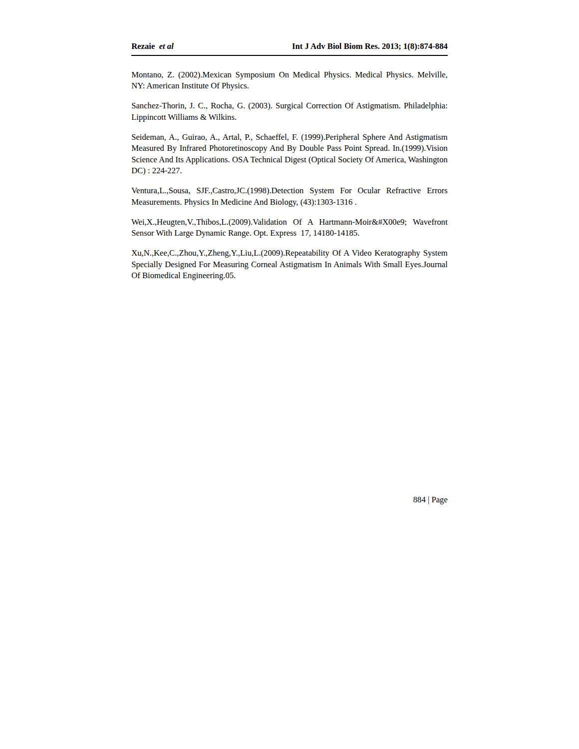Rezaie et al Int J Adv Biol Biom Res. 2013; 1(8):874-884
Montano, Z. (2002).Mexican Symposium On Medical Physics. Medical Physics. Melville, NY: American Institute Of Physics.
Sanchez-Thorin, J. C., Rocha, G. (2003). Surgical Correction Of Astigmatism. Philadelphia: Lippincott Williams & Wilkins.
Seideman, A., Guirao, A., Artal, P., Schaeffel, F. (1999).Peripheral Sphere And Astigmatism Measured By Infrared Photoretinoscopy And By Double Pass Point Spread. In.(1999).Vision Science And Its Applications. OSA Technical Digest (Optical Society Of America, Washington DC) : 224-227.
Ventura,L.,Sousa, SJF.,Castro,JC.(1998).Detection System For Ocular Refractive Errors Measurements. Physics In Medicine And Biology, (43):1303-1316 .
Wei,X.,Heugten,V.,Thibos,L.(2009).Validation Of A Hartmann-Moir&#X00e9; Wavefront Sensor With Large Dynamic Range. Opt. Express 17, 14180-14185.
Xu,N.,Kee,C.,Zhou,Y.,Zheng,Y.,Liu,L.(2009).Repeatability Of A Video Keratography System Specially Designed For Measuring Corneal Astigmatism In Animals With Small Eyes.Journal Of Biomedical Engineering.05.
884 | Page